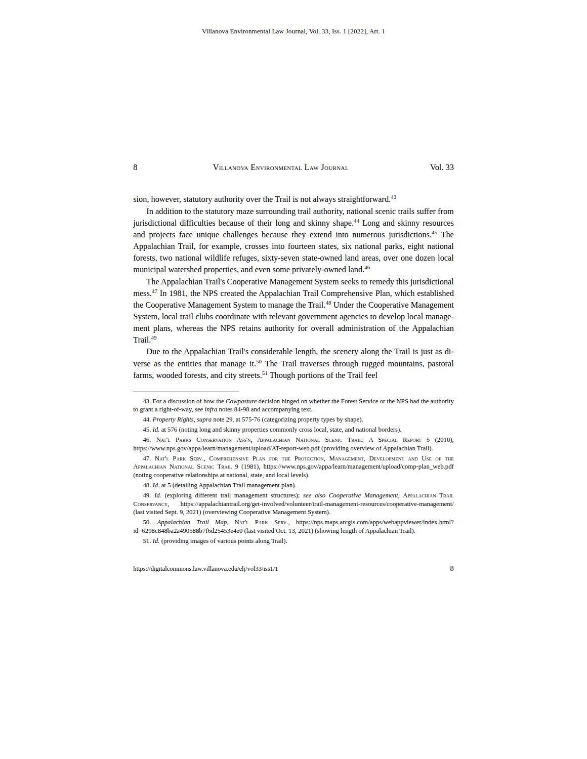Villanova Environmental Law Journal, Vol. 33, Iss. 1 [2022], Art. 1
8 Villanova Environmental Law Journal Vol. 33
sion, however, statutory authority over the Trail is not always straightforward.43
In addition to the statutory maze surrounding trail authority, national scenic trails suffer from jurisdictional difficulties because of their long and skinny shape.44 Long and skinny resources and projects face unique challenges because they extend into numerous jurisdictions.45 The Appalachian Trail, for example, crosses into fourteen states, six national parks, eight national forests, two national wildlife refuges, sixty-seven state-owned land areas, over one dozen local municipal watershed properties, and even some privately-owned land.46
The Appalachian Trail's Cooperative Management System seeks to remedy this jurisdictional mess.47 In 1981, the NPS created the Appalachian Trail Comprehensive Plan, which established the Cooperative Management System to manage the Trail.48 Under the Cooperative Management System, local trail clubs coordinate with relevant government agencies to develop local management plans, whereas the NPS retains authority for overall administration of the Appalachian Trail.49
Due to the Appalachian Trail's considerable length, the scenery along the Trail is just as diverse as the entities that manage it.50 The Trail traverses through rugged mountains, pastoral farms, wooded forests, and city streets.51 Though portions of the Trail feel
43. For a discussion of how the Cowpasture decision hinged on whether the Forest Service or the NPS had the authority to grant a right-of-way, see infra notes 84-98 and accompanying text.
44. Property Rights, supra note 29, at 575-76 (categorizing property types by shape).
45. Id. at 576 (noting long and skinny properties commonly cross local, state, and national borders).
46. Nat'l Parks Conservation Ass'n, Appalachian National Scenic Trail: A Special Report 5 (2010), https://www.nps.gov/appa/learn/management/upload/AT-report-web.pdf (providing overview of Appalachian Trail).
47. Nat'l Park Serv., Comprehensive Plan for the Protection, Management, Development and Use of the Appalachian National Scenic Trail 9 (1981), https://www.nps.gov/appa/learn/management/upload/comp-plan_web.pdf (noting cooperative relationships at national, state, and local levels).
48. Id. at 5 (detailing Appalachian Trail management plan).
49. Id. (exploring different trail management structures); see also Cooperative Management, Appalachian Trail Conservancy, https://appalachiantrail.org/get-involved/volunteer/trail-management-resources/cooperative-management/ (last visited Sept. 9, 2021) (overviewing Cooperative Management System).
50. Appalachian Trail Map, Nat'l Park Serv., https://nps.maps.arcgis.com/apps/webappviewer/index.html?id=6298c848ba2a490588b7f6d25453e4e0 (last visited Oct. 13, 2021) (showing length of Appalachian Trail).
51. Id. (providing images of various points along Trail).
https://digitalcommons.law.villanova.edu/elj/vol33/iss1/1 8